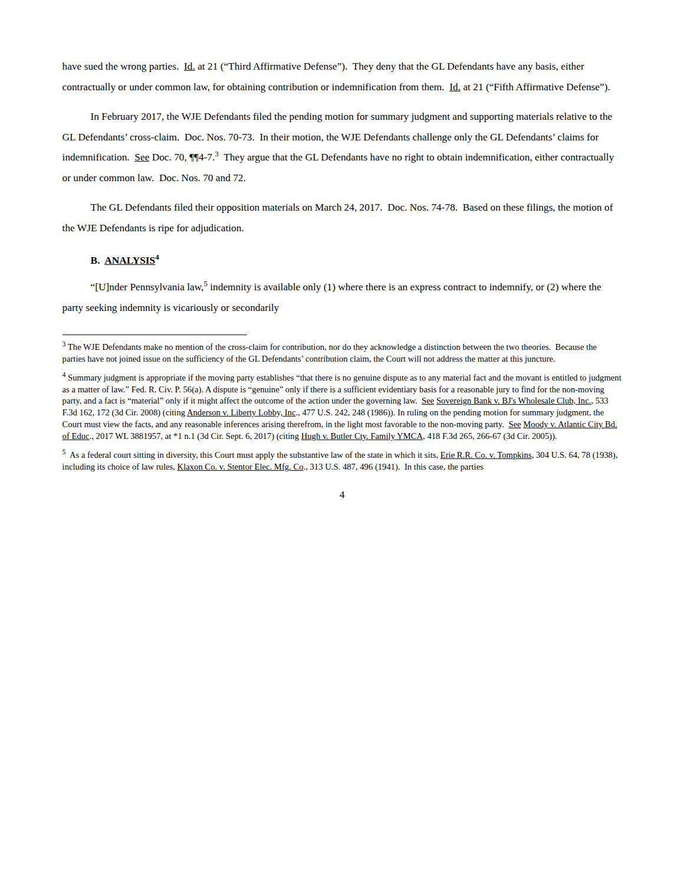have sued the wrong parties. Id. at 21 (“Third Affirmative Defense”). They deny that the GL Defendants have any basis, either contractually or under common law, for obtaining contribution or indemnification from them. Id. at 21 (“Fifth Affirmative Defense”).
In February 2017, the WJE Defendants filed the pending motion for summary judgment and supporting materials relative to the GL Defendants’ cross-claim. Doc. Nos. 70-73. In their motion, the WJE Defendants challenge only the GL Defendants’ claims for indemnification. See Doc. 70, ¶¶4-7.3 They argue that the GL Defendants have no right to obtain indemnification, either contractually or under common law. Doc. Nos. 70 and 72.
The GL Defendants filed their opposition materials on March 24, 2017. Doc. Nos. 74-78. Based on these filings, the motion of the WJE Defendants is ripe for adjudication.
B. ANALYSIS4
“[U]nder Pennsylvania law,5 indemnity is available only (1) where there is an express contract to indemnify, or (2) where the party seeking indemnity is vicariously or secondarily
3 The WJE Defendants make no mention of the cross-claim for contribution, nor do they acknowledge a distinction between the two theories. Because the parties have not joined issue on the sufficiency of the GL Defendants’ contribution claim, the Court will not address the matter at this juncture.
4 Summary judgment is appropriate if the moving party establishes “that there is no genuine dispute as to any material fact and the movant is entitled to judgment as a matter of law.” Fed. R. Civ. P. 56(a). A dispute is “genuine” only if there is a sufficient evidentiary basis for a reasonable jury to find for the non-moving party, and a fact is “material” only if it might affect the outcome of the action under the governing law. See Sovereign Bank v. BJ's Wholesale Club, Inc., 533 F.3d 162, 172 (3d Cir. 2008) (citing Anderson v. Liberty Lobby, Inc., 477 U.S. 242, 248 (1986)). In ruling on the pending motion for summary judgment, the Court must view the facts, and any reasonable inferences arising therefrom, in the light most favorable to the non-moving party. See Moody v. Atlantic City Bd. of Educ., 2017 WL 3881957, at *1 n.1 (3d Cir. Sept. 6, 2017) (citing Hugh v. Butler Cty. Family YMCA, 418 F.3d 265, 266-67 (3d Cir. 2005)).
5 As a federal court sitting in diversity, this Court must apply the substantive law of the state in which it sits, Erie R.R. Co. v. Tompkins, 304 U.S. 64, 78 (1938), including its choice of law rules, Klaxon Co. v. Stentor Elec. Mfg. Co., 313 U.S. 487, 496 (1941). In this case, the parties
4